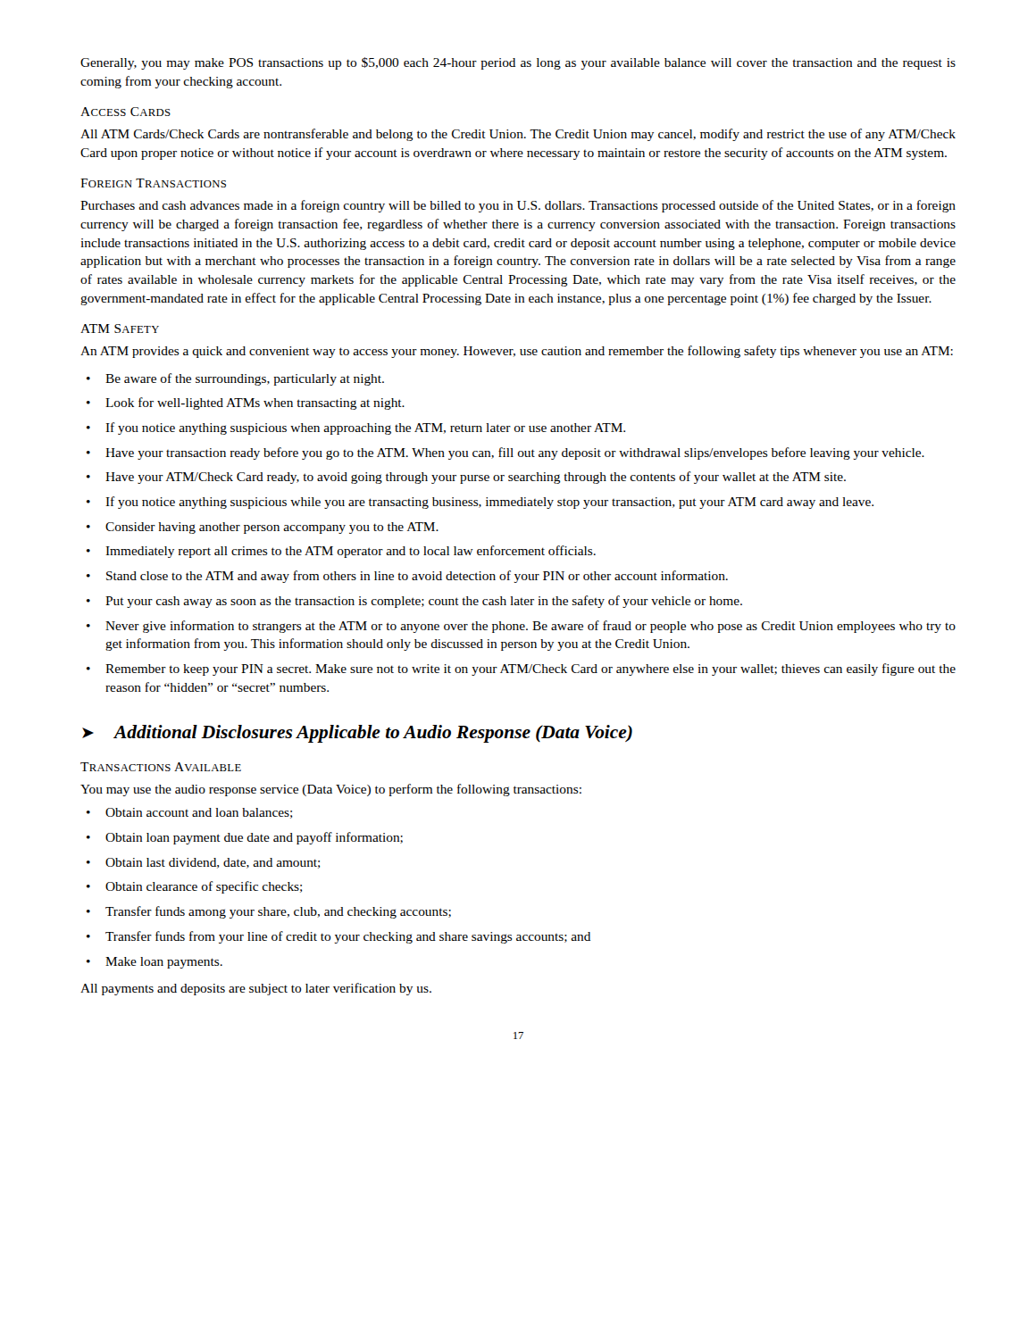Generally, you may make POS transactions up to $5,000 each 24-hour period as long as your available balance will cover the transaction and the request is coming from your checking account.
ACCESS CARDS
All ATM Cards/Check Cards are nontransferable and belong to the Credit Union. The Credit Union may cancel, modify and restrict the use of any ATM/Check Card upon proper notice or without notice if your account is overdrawn or where necessary to maintain or restore the security of accounts on the ATM system.
FOREIGN TRANSACTIONS
Purchases and cash advances made in a foreign country will be billed to you in U.S. dollars. Transactions processed outside of the United States, or in a foreign currency will be charged a foreign transaction fee, regardless of whether there is a currency conversion associated with the transaction. Foreign transactions include transactions initiated in the U.S. authorizing access to a debit card, credit card or deposit account number using a telephone, computer or mobile device application but with a merchant who processes the transaction in a foreign country. The conversion rate in dollars will be a rate selected by Visa from a range of rates available in wholesale currency markets for the applicable Central Processing Date, which rate may vary from the rate Visa itself receives, or the government-mandated rate in effect for the applicable Central Processing Date in each instance, plus a one percentage point (1%) fee charged by the Issuer.
ATM SAFETY
An ATM provides a quick and convenient way to access your money. However, use caution and remember the following safety tips whenever you use an ATM:
Be aware of the surroundings, particularly at night.
Look for well-lighted ATMs when transacting at night.
If you notice anything suspicious when approaching the ATM, return later or use another ATM.
Have your transaction ready before you go to the ATM. When you can, fill out any deposit or withdrawal slips/envelopes before leaving your vehicle.
Have your ATM/Check Card ready, to avoid going through your purse or searching through the contents of your wallet at the ATM site.
If you notice anything suspicious while you are transacting business, immediately stop your transaction, put your ATM card away and leave.
Consider having another person accompany you to the ATM.
Immediately report all crimes to the ATM operator and to local law enforcement officials.
Stand close to the ATM and away from others in line to avoid detection of your PIN or other account information.
Put your cash away as soon as the transaction is complete; count the cash later in the safety of your vehicle or home.
Never give information to strangers at the ATM or to anyone over the phone. Be aware of fraud or people who pose as Credit Union employees who try to get information from you. This information should only be discussed in person by you at the Credit Union.
Remember to keep your PIN a secret. Make sure not to write it on your ATM/Check Card or anywhere else in your wallet; thieves can easily figure out the reason for “hidden” or “secret” numbers.
➤Additional Disclosures Applicable to Audio Response (Data Voice)
TRANSACTIONS AVAILABLE
You may use the audio response service (Data Voice) to perform the following transactions:
Obtain account and loan balances;
Obtain loan payment due date and payoff information;
Obtain last dividend, date, and amount;
Obtain clearance of specific checks;
Transfer funds among your share, club, and checking accounts;
Transfer funds from your line of credit to your checking and share savings accounts; and
Make loan payments.
All payments and deposits are subject to later verification by us.
17